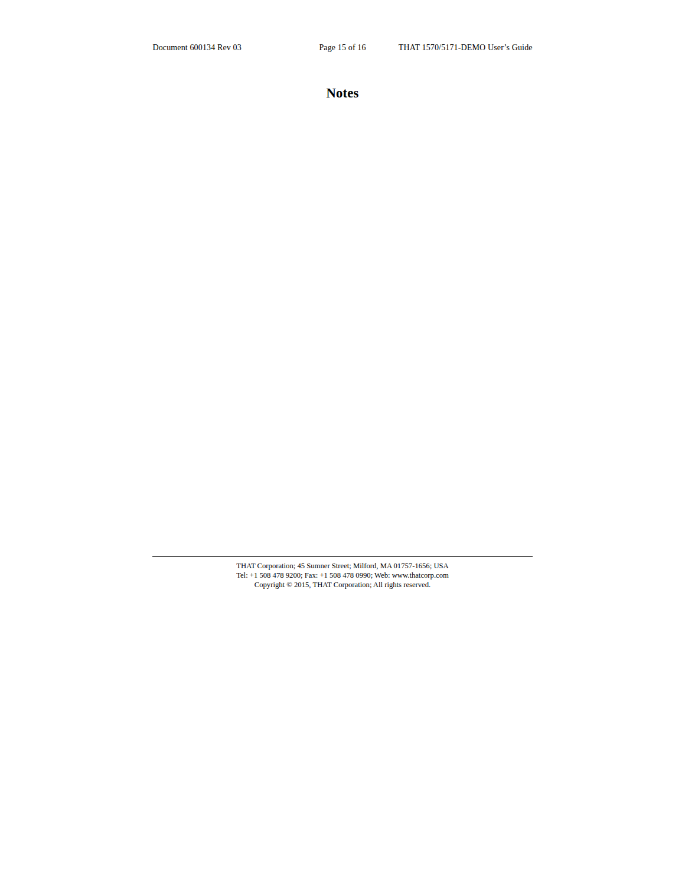Document 600134 Rev 03
Page 15 of 16
THAT 1570/5171-DEMO User’s Guide
Notes
THAT Corporation; 45 Sumner Street; Milford, MA 01757-1656; USA
Tel: +1 508 478 9200; Fax: +1 508 478 0990; Web: www.thatcorp.com
Copyright © 2015, THAT Corporation; All rights reserved.